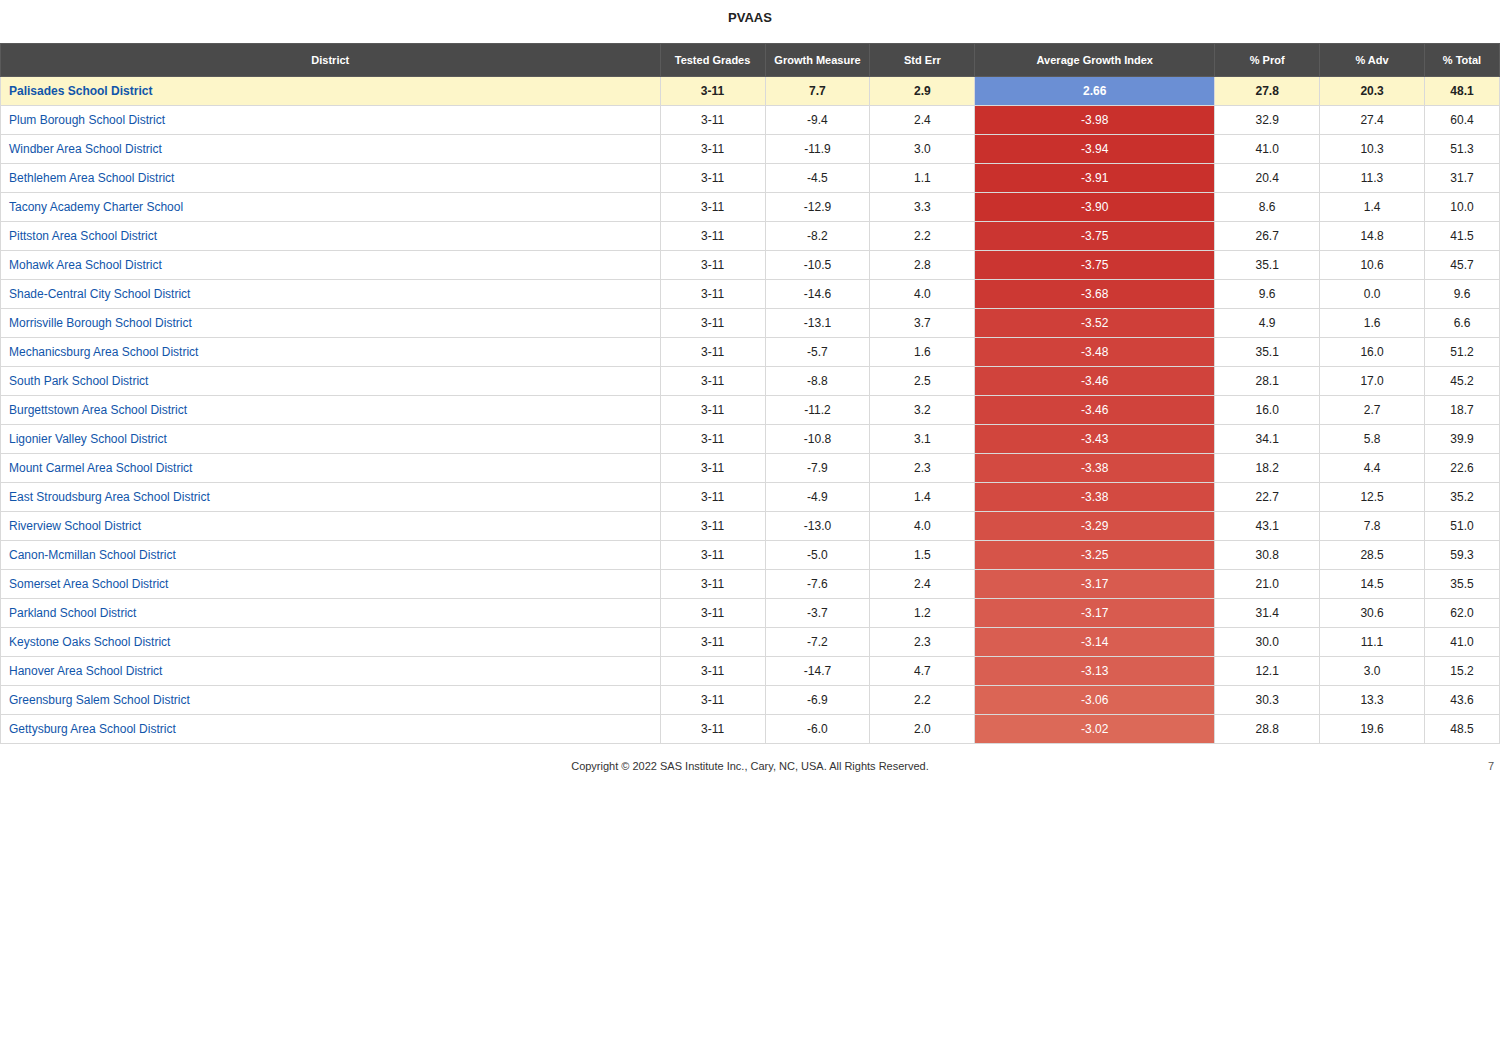PVAAS
| District | Tested Grades | Growth Measure | Std Err | Average Growth Index | % Prof | % Adv | % Total |
| --- | --- | --- | --- | --- | --- | --- | --- |
| Palisades School District | 3-11 | 7.7 | 2.9 | 2.66 | 27.8 | 20.3 | 48.1 |
| Plum Borough School District | 3-11 | -9.4 | 2.4 | -3.98 | 32.9 | 27.4 | 60.4 |
| Windber Area School District | 3-11 | -11.9 | 3.0 | -3.94 | 41.0 | 10.3 | 51.3 |
| Bethlehem Area School District | 3-11 | -4.5 | 1.1 | -3.91 | 20.4 | 11.3 | 31.7 |
| Tacony Academy Charter School | 3-11 | -12.9 | 3.3 | -3.90 | 8.6 | 1.4 | 10.0 |
| Pittston Area School District | 3-11 | -8.2 | 2.2 | -3.75 | 26.7 | 14.8 | 41.5 |
| Mohawk Area School District | 3-11 | -10.5 | 2.8 | -3.75 | 35.1 | 10.6 | 45.7 |
| Shade-Central City School District | 3-11 | -14.6 | 4.0 | -3.68 | 9.6 | 0.0 | 9.6 |
| Morrisville Borough School District | 3-11 | -13.1 | 3.7 | -3.52 | 4.9 | 1.6 | 6.6 |
| Mechanicsburg Area School District | 3-11 | -5.7 | 1.6 | -3.48 | 35.1 | 16.0 | 51.2 |
| South Park School District | 3-11 | -8.8 | 2.5 | -3.46 | 28.1 | 17.0 | 45.2 |
| Burgettstown Area School District | 3-11 | -11.2 | 3.2 | -3.46 | 16.0 | 2.7 | 18.7 |
| Ligonier Valley School District | 3-11 | -10.8 | 3.1 | -3.43 | 34.1 | 5.8 | 39.9 |
| Mount Carmel Area School District | 3-11 | -7.9 | 2.3 | -3.38 | 18.2 | 4.4 | 22.6 |
| East Stroudsburg Area School District | 3-11 | -4.9 | 1.4 | -3.38 | 22.7 | 12.5 | 35.2 |
| Riverview School District | 3-11 | -13.0 | 4.0 | -3.29 | 43.1 | 7.8 | 51.0 |
| Canon-Mcmillan School District | 3-11 | -5.0 | 1.5 | -3.25 | 30.8 | 28.5 | 59.3 |
| Somerset Area School District | 3-11 | -7.6 | 2.4 | -3.17 | 21.0 | 14.5 | 35.5 |
| Parkland School District | 3-11 | -3.7 | 1.2 | -3.17 | 31.4 | 30.6 | 62.0 |
| Keystone Oaks School District | 3-11 | -7.2 | 2.3 | -3.14 | 30.0 | 11.1 | 41.0 |
| Hanover Area School District | 3-11 | -14.7 | 4.7 | -3.13 | 12.1 | 3.0 | 15.2 |
| Greensburg Salem School District | 3-11 | -6.9 | 2.2 | -3.06 | 30.3 | 13.3 | 43.6 |
| Gettysburg Area School District | 3-11 | -6.0 | 2.0 | -3.02 | 28.8 | 19.6 | 48.5 |
Copyright © 2022 SAS Institute Inc., Cary, NC, USA. All Rights Reserved. 7